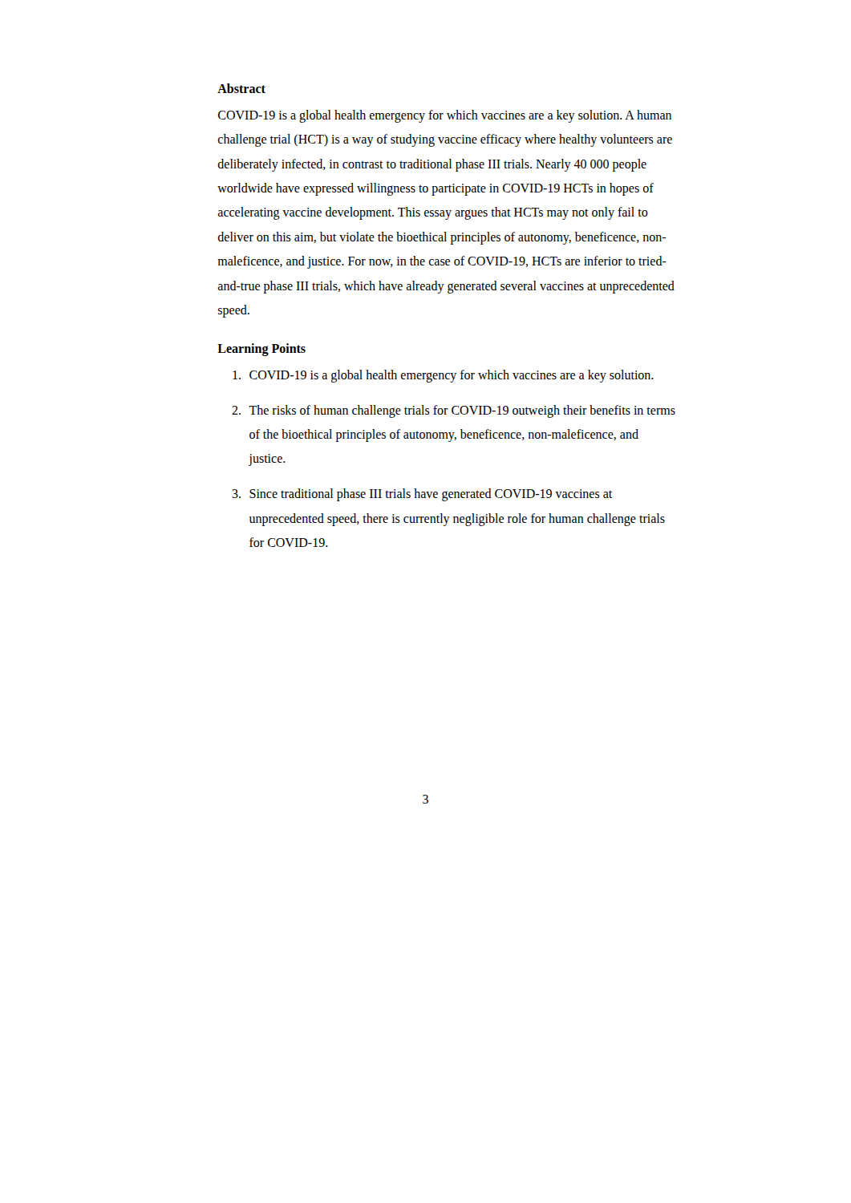Abstract
COVID-19 is a global health emergency for which vaccines are a key solution. A human challenge trial (HCT) is a way of studying vaccine efficacy where healthy volunteers are deliberately infected, in contrast to traditional phase III trials. Nearly 40 000 people worldwide have expressed willingness to participate in COVID-19 HCTs in hopes of accelerating vaccine development. This essay argues that HCTs may not only fail to deliver on this aim, but violate the bioethical principles of autonomy, beneficence, non-maleficence, and justice. For now, in the case of COVID-19, HCTs are inferior to tried-and-true phase III trials, which have already generated several vaccines at unprecedented speed.
Learning Points
COVID-19 is a global health emergency for which vaccines are a key solution.
The risks of human challenge trials for COVID-19 outweigh their benefits in terms of the bioethical principles of autonomy, beneficence, non-maleficence, and justice.
Since traditional phase III trials have generated COVID-19 vaccines at unprecedented speed, there is currently negligible role for human challenge trials for COVID-19.
3